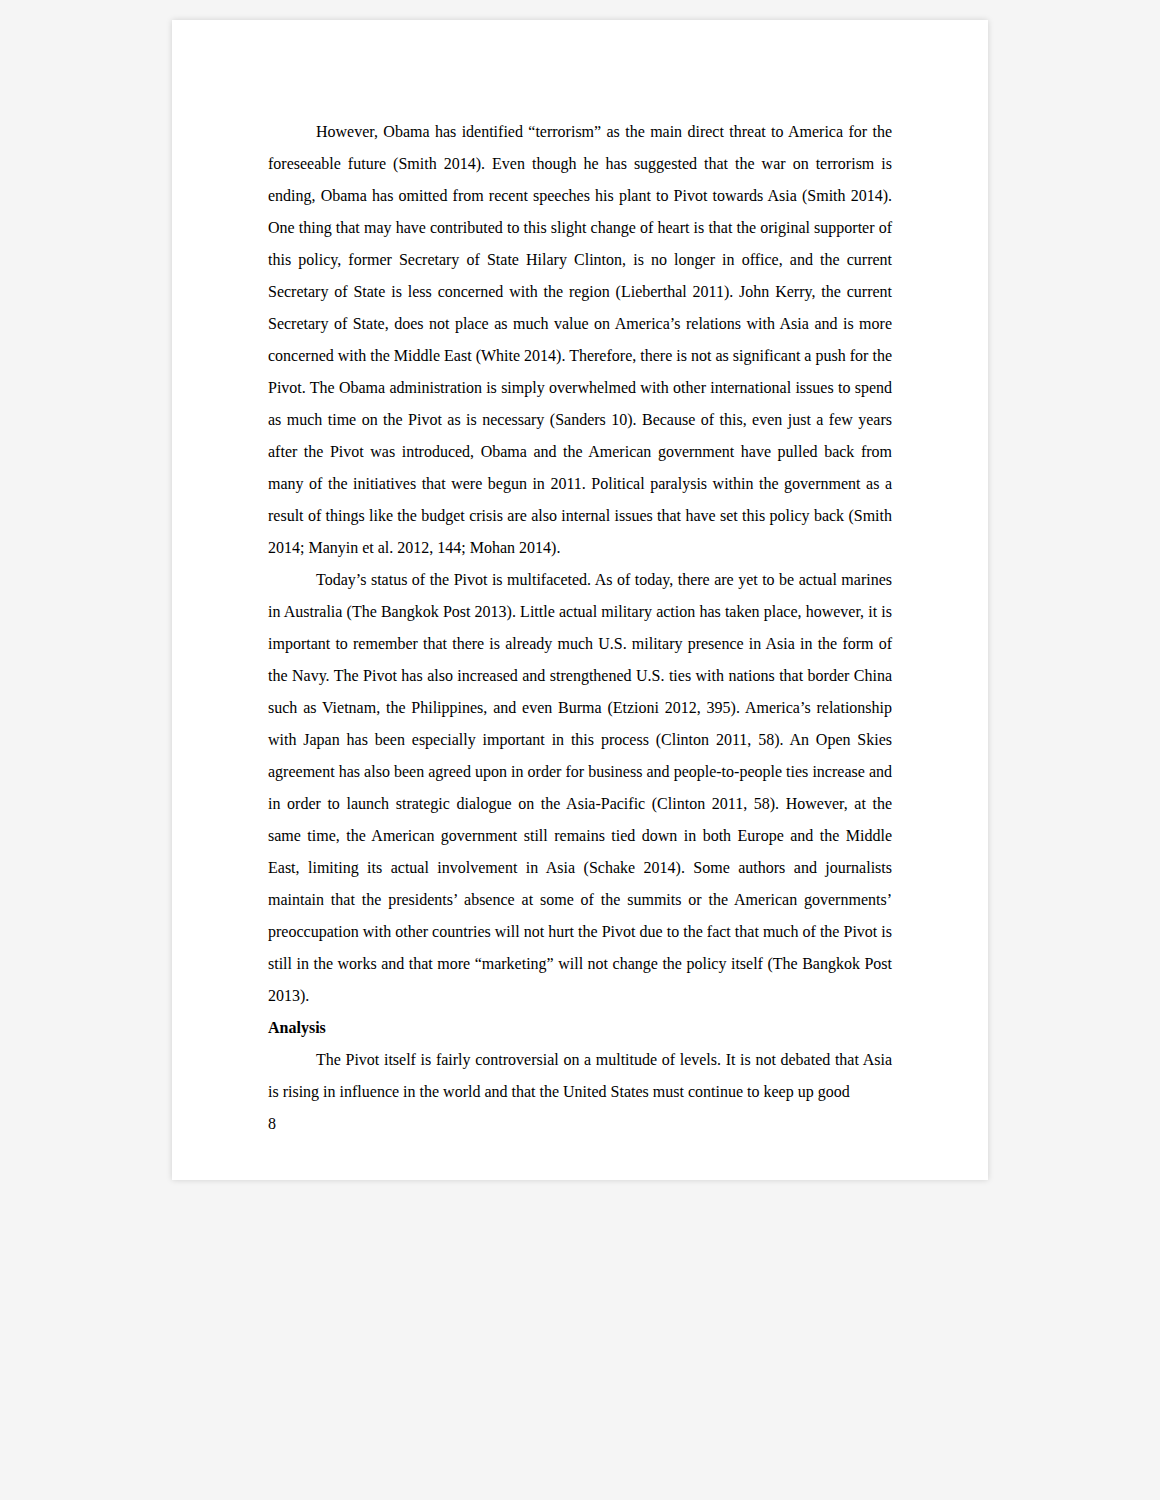However, Obama has identified “terrorism” as the main direct threat to America for the foreseeable future (Smith 2014). Even though he has suggested that the war on terrorism is ending, Obama has omitted from recent speeches his plant to Pivot towards Asia (Smith 2014). One thing that may have contributed to this slight change of heart is that the original supporter of this policy, former Secretary of State Hilary Clinton, is no longer in office, and the current Secretary of State is less concerned with the region (Lieberthal 2011). John Kerry, the current Secretary of State, does not place as much value on America’s relations with Asia and is more concerned with the Middle East (White 2014). Therefore, there is not as significant a push for the Pivot. The Obama administration is simply overwhelmed with other international issues to spend as much time on the Pivot as is necessary (Sanders 10). Because of this, even just a few years after the Pivot was introduced, Obama and the American government have pulled back from many of the initiatives that were begun in 2011. Political paralysis within the government as a result of things like the budget crisis are also internal issues that have set this policy back (Smith 2014; Manyin et al. 2012, 144; Mohan 2014).
Today’s status of the Pivot is multifaceted. As of today, there are yet to be actual marines in Australia (The Bangkok Post 2013). Little actual military action has taken place, however, it is important to remember that there is already much U.S. military presence in Asia in the form of the Navy. The Pivot has also increased and strengthened U.S. ties with nations that border China such as Vietnam, the Philippines, and even Burma (Etzioni 2012, 395). America’s relationship with Japan has been especially important in this process (Clinton 2011, 58). An Open Skies agreement has also been agreed upon in order for business and people-to-people ties increase and in order to launch strategic dialogue on the Asia-Pacific (Clinton 2011, 58). However, at the same time, the American government still remains tied down in both Europe and the Middle East, limiting its actual involvement in Asia (Schake 2014). Some authors and journalists maintain that the presidents’ absence at some of the summits or the American governments’ preoccupation with other countries will not hurt the Pivot due to the fact that much of the Pivot is still in the works and that more “marketing” will not change the policy itself (The Bangkok Post 2013).
Analysis
The Pivot itself is fairly controversial on a multitude of levels. It is not debated that Asia is rising in influence in the world and that the United States must continue to keep up good
8